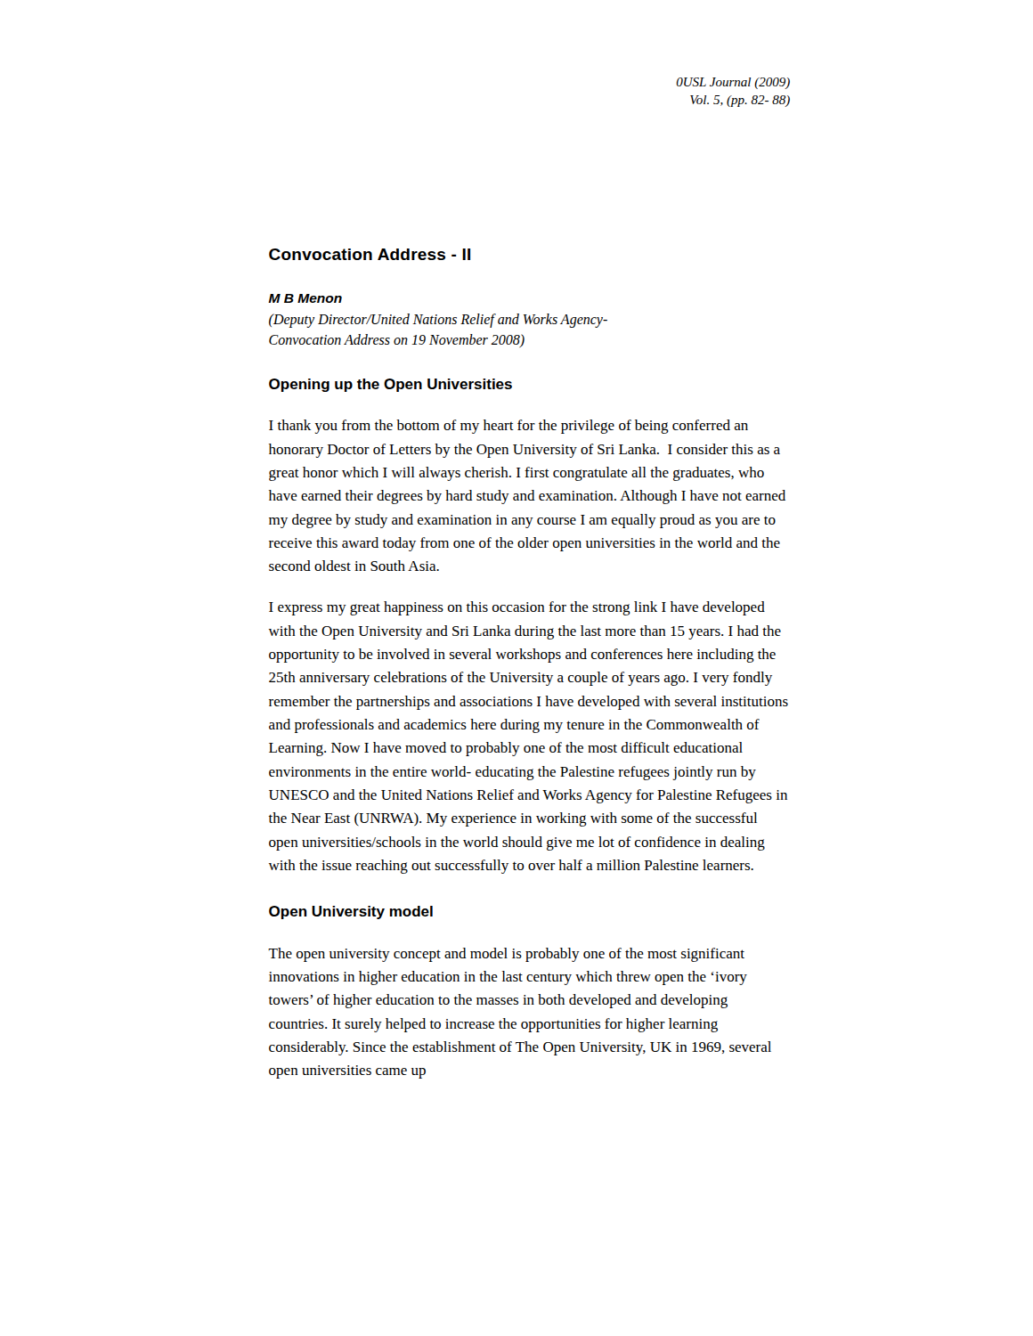0USL Journal (2009) Vol. 5, (pp. 82- 88)
Convocation Address - II
M B Menon
(Deputy Director/United Nations Relief and Works Agency-
Convocation Address on 19 November 2008)
Opening up the Open Universities
I thank you from the bottom of my heart for the privilege of being conferred an honorary Doctor of Letters by the Open University of Sri Lanka. I consider this as a great honor which I will always cherish. I first congratulate all the graduates, who have earned their degrees by hard study and examination. Although I have not earned my degree by study and examination in any course I am equally proud as you are to receive this award today from one of the older open universities in the world and the second oldest in South Asia.
I express my great happiness on this occasion for the strong link I have developed with the Open University and Sri Lanka during the last more than 15 years. I had the opportunity to be involved in several workshops and conferences here including the 25th anniversary celebrations of the University a couple of years ago. I very fondly remember the partnerships and associations I have developed with several institutions and professionals and academics here during my tenure in the Commonwealth of Learning. Now I have moved to probably one of the most difficult educational environments in the entire world- educating the Palestine refugees jointly run by UNESCO and the United Nations Relief and Works Agency for Palestine Refugees in the Near East (UNRWA). My experience in working with some of the successful open universities/schools in the world should give me lot of confidence in dealing with the issue reaching out successfully to over half a million Palestine learners.
Open University model
The open university concept and model is probably one of the most significant innovations in higher education in the last century which threw open the ‘ivory towers’ of higher education to the masses in both developed and developing countries. It surely helped to increase the opportunities for higher learning considerably. Since the establishment of The Open University, UK in 1969, several open universities came up